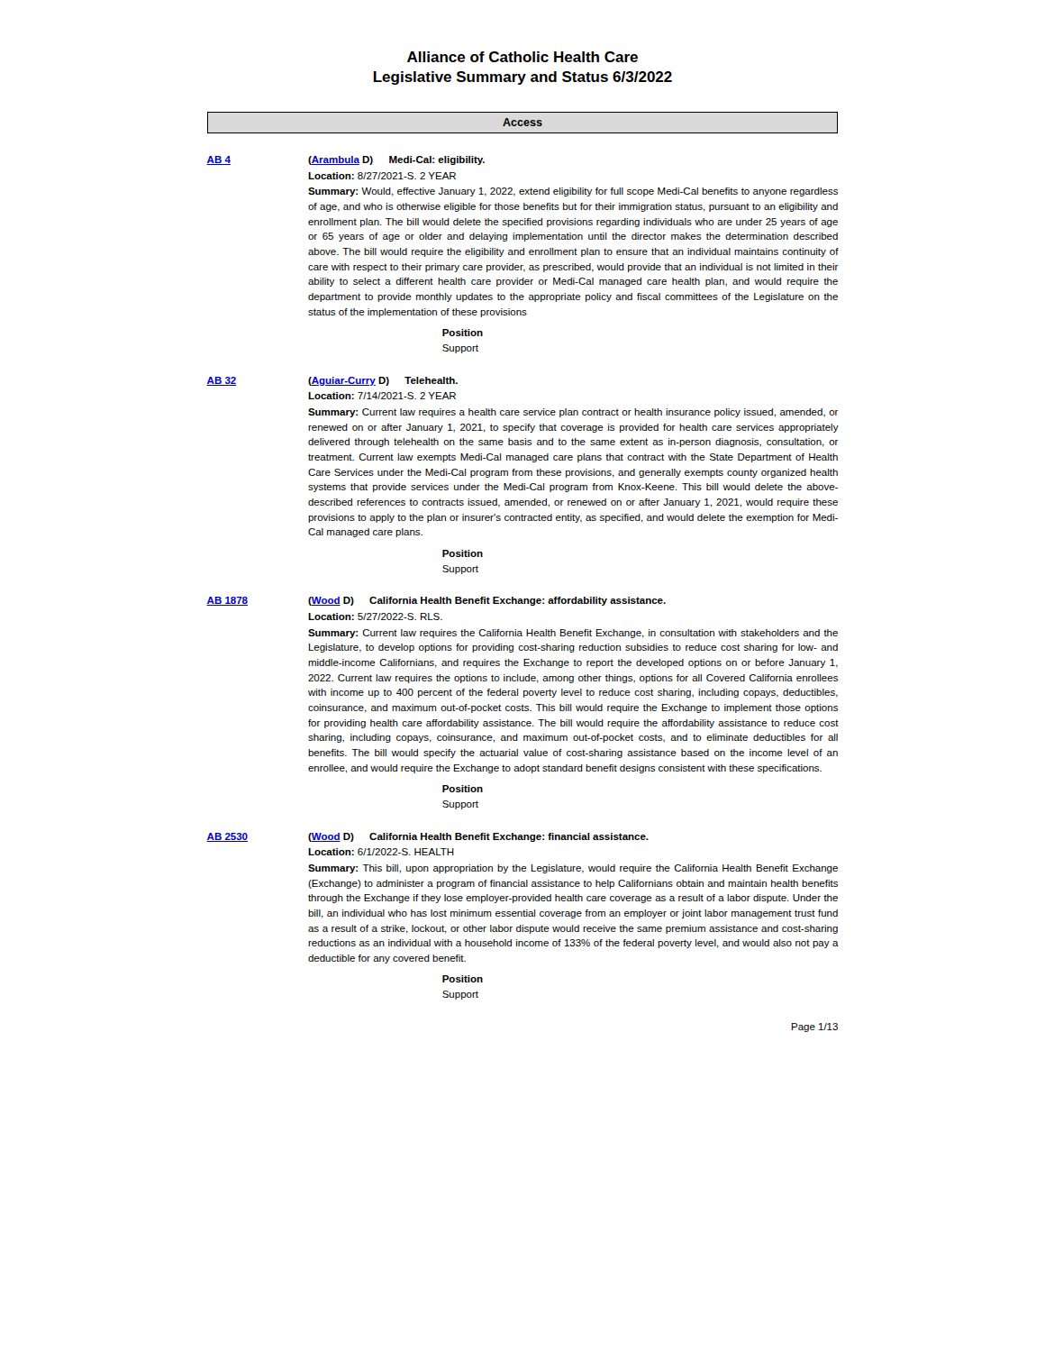Alliance of Catholic Health Care
Legislative Summary and Status 6/3/2022
Access
AB 4
(Arambula D) Medi-Cal: eligibility.
Location: 8/27/2021-S. 2 YEAR
Summary: Would, effective January 1, 2022, extend eligibility for full scope Medi-Cal benefits to anyone regardless of age, and who is otherwise eligible for those benefits but for their immigration status, pursuant to an eligibility and enrollment plan. The bill would delete the specified provisions regarding individuals who are under 25 years of age or 65 years of age or older and delaying implementation until the director makes the determination described above. The bill would require the eligibility and enrollment plan to ensure that an individual maintains continuity of care with respect to their primary care provider, as prescribed, would provide that an individual is not limited in their ability to select a different health care provider or Medi-Cal managed care health plan, and would require the department to provide monthly updates to the appropriate policy and fiscal committees of the Legislature on the status of the implementation of these provisions
Position Support
AB 32
(Aguiar-Curry D) Telehealth.
Location: 7/14/2021-S. 2 YEAR
Summary: Current law requires a health care service plan contract or health insurance policy issued, amended, or renewed on or after January 1, 2021, to specify that coverage is provided for health care services appropriately delivered through telehealth on the same basis and to the same extent as in-person diagnosis, consultation, or treatment. Current law exempts Medi-Cal managed care plans that contract with the State Department of Health Care Services under the Medi-Cal program from these provisions, and generally exempts county organized health systems that provide services under the Medi-Cal program from Knox-Keene. This bill would delete the above-described references to contracts issued, amended, or renewed on or after January 1, 2021, would require these provisions to apply to the plan or insurer's contracted entity, as specified, and would delete the exemption for Medi-Cal managed care plans.
Position Support
AB 1878
(Wood D) California Health Benefit Exchange: affordability assistance.
Location: 5/27/2022-S. RLS.
Summary: Current law requires the California Health Benefit Exchange, in consultation with stakeholders and the Legislature, to develop options for providing cost-sharing reduction subsidies to reduce cost sharing for low- and middle-income Californians, and requires the Exchange to report the developed options on or before January 1, 2022. Current law requires the options to include, among other things, options for all Covered California enrollees with income up to 400 percent of the federal poverty level to reduce cost sharing, including copays, deductibles, coinsurance, and maximum out-of-pocket costs. This bill would require the Exchange to implement those options for providing health care affordability assistance. The bill would require the affordability assistance to reduce cost sharing, including copays, coinsurance, and maximum out-of-pocket costs, and to eliminate deductibles for all benefits. The bill would specify the actuarial value of cost-sharing assistance based on the income level of an enrollee, and would require the Exchange to adopt standard benefit designs consistent with these specifications.
Position Support
AB 2530
(Wood D) California Health Benefit Exchange: financial assistance.
Location: 6/1/2022-S. HEALTH
Summary: This bill, upon appropriation by the Legislature, would require the California Health Benefit Exchange (Exchange) to administer a program of financial assistance to help Californians obtain and maintain health benefits through the Exchange if they lose employer-provided health care coverage as a result of a labor dispute. Under the bill, an individual who has lost minimum essential coverage from an employer or joint labor management trust fund as a result of a strike, lockout, or other labor dispute would receive the same premium assistance and cost-sharing reductions as an individual with a household income of 133% of the federal poverty level, and would also not pay a deductible for any covered benefit.
Position Support
Page 1/13